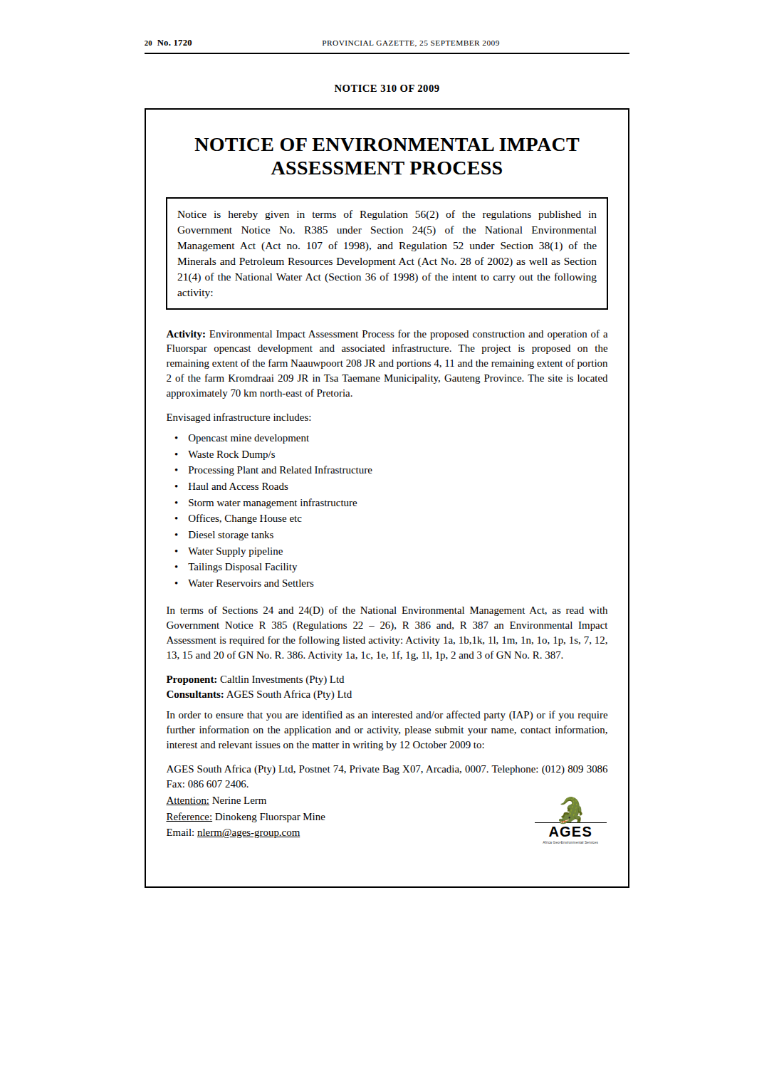20 No. 1720 PROVINCIAL GAZETTE, 25 SEPTEMBER 2009
NOTICE 310 OF 2009
NOTICE OF ENVIRONMENTAL IMPACT
ASSESSMENT PROCESS
Notice is hereby given in terms of Regulation 56(2) of the regulations published in Government Notice No. R385 under Section 24(5) of the National Environmental Management Act (Act no. 107 of 1998), and Regulation 52 under Section 38(1) of the Minerals and Petroleum Resources Development Act (Act No. 28 of 2002) as well as Section 21(4) of the National Water Act (Section 36 of 1998) of the intent to carry out the following activity:
Activity: Environmental Impact Assessment Process for the proposed construction and operation of a Fluorspar opencast development and associated infrastructure. The project is proposed on the remaining extent of the farm Naauwpoort 208 JR and portions 4, 11 and the remaining extent of portion 2 of the farm Kromdraai 209 JR in Tsa Taemane Municipality, Gauteng Province. The site is located approximately 70 km north-east of Pretoria.
Envisaged infrastructure includes:
Opencast mine development
Waste Rock Dump/s
Processing Plant and Related Infrastructure
Haul and Access Roads
Storm water management infrastructure
Offices, Change House etc
Diesel storage tanks
Water Supply pipeline
Tailings Disposal Facility
Water Reservoirs and Settlers
In terms of Sections 24 and 24(D) of the National Environmental Management Act, as read with Government Notice R 385 (Regulations 22 – 26), R 386 and, R 387 an Environmental Impact Assessment is required for the following listed activity: Activity 1a, 1b,1k, 1l, 1m, 1n, 1o, 1p, 1s, 7, 12, 13, 15 and 20 of GN No. R. 386. Activity 1a, 1c, 1e, 1f, 1g, 1l, 1p, 2 and 3 of GN No. R. 387.
Proponent: Caltlin Investments (Pty) Ltd
Consultants: AGES South Africa (Pty) Ltd
In order to ensure that you are identified as an interested and/or affected party (IAP) or if you require further information on the application and or activity, please submit your name, contact information, interest and relevant issues on the matter in writing by 12 October 2009 to:
AGES South Africa (Pty) Ltd, Postnet 74, Private Bag X07, Arcadia, 0007. Telephone: (012) 809 3086 Fax: 086 607 2406.
Attention: Nerine Lerm
Reference: Dinokeng Fluorspar Mine
Email: nlerm@ages-group.com
🐊
AGES
Africa Geo-Environmental Services